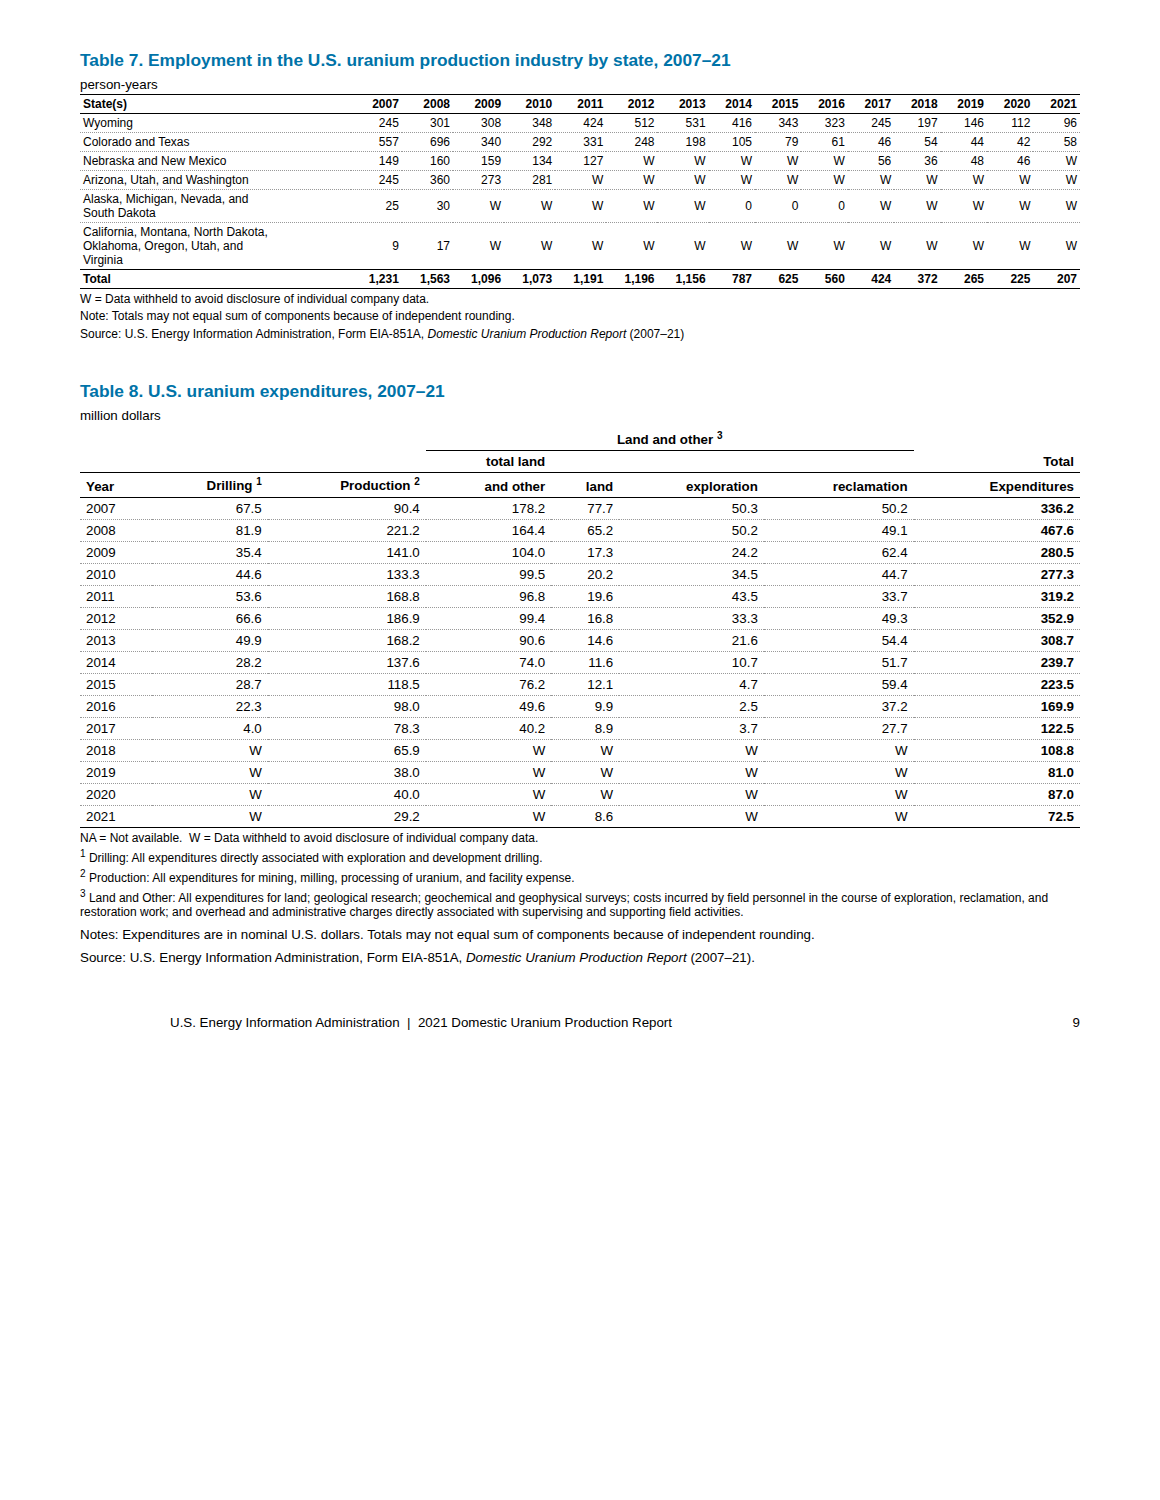Table 7. Employment in the U.S. uranium production industry by state, 2007–21
person-years
| State(s) | 2007 | 2008 | 2009 | 2010 | 2011 | 2012 | 2013 | 2014 | 2015 | 2016 | 2017 | 2018 | 2019 | 2020 | 2021 |
| --- | --- | --- | --- | --- | --- | --- | --- | --- | --- | --- | --- | --- | --- | --- | --- |
| Wyoming | 245 | 301 | 308 | 348 | 424 | 512 | 531 | 416 | 343 | 323 | 245 | 197 | 146 | 112 | 96 |
| Colorado and Texas | 557 | 696 | 340 | 292 | 331 | 248 | 198 | 105 | 79 | 61 | 46 | 54 | 44 | 42 | 58 |
| Nebraska and New Mexico | 149 | 160 | 159 | 134 | 127 | W | W | W | W | W | 56 | 36 | 48 | 46 | W |
| Arizona, Utah, and Washington | 245 | 360 | 273 | 281 | W | W | W | W | W | W | W | W | W | W | W |
| Alaska, Michigan, Nevada, and South Dakota | 25 | 30 | W | W | W | W | W | 0 | 0 | 0 | W | W | W | W | W |
| California, Montana, North Dakota, Oklahoma, Oregon, Utah, and Virginia | 9 | 17 | W | W | W | W | W | W | W | W | W | W | W | W | W |
| Total | 1,231 | 1,563 | 1,096 | 1,073 | 1,191 | 1,196 | 1,156 | 787 | 625 | 560 | 424 | 372 | 265 | 225 | 207 |
W = Data withheld to avoid disclosure of individual company data.
Note: Totals may not equal sum of components because of independent rounding.
Source: U.S. Energy Information Administration, Form EIA-851A, Domestic Uranium Production Report (2007–21)
Table 8. U.S. uranium expenditures, 2007–21
million dollars
| | | | Land and other 3 | |
| --- | --- | --- | --- | --- |
| | | | total land | | | | Total |
| Year | Drilling 1 | Production 2 | and other | land | exploration | reclamation | Expenditures |
| 2007 | 67.5 | 90.4 | 178.2 | 77.7 | 50.3 | 50.2 | 336.2 |
| 2008 | 81.9 | 221.2 | 164.4 | 65.2 | 50.2 | 49.1 | 467.6 |
| 2009 | 35.4 | 141.0 | 104.0 | 17.3 | 24.2 | 62.4 | 280.5 |
| 2010 | 44.6 | 133.3 | 99.5 | 20.2 | 34.5 | 44.7 | 277.3 |
| 2011 | 53.6 | 168.8 | 96.8 | 19.6 | 43.5 | 33.7 | 319.2 |
| 2012 | 66.6 | 186.9 | 99.4 | 16.8 | 33.3 | 49.3 | 352.9 |
| 2013 | 49.9 | 168.2 | 90.6 | 14.6 | 21.6 | 54.4 | 308.7 |
| 2014 | 28.2 | 137.6 | 74.0 | 11.6 | 10.7 | 51.7 | 239.7 |
| 2015 | 28.7 | 118.5 | 76.2 | 12.1 | 4.7 | 59.4 | 223.5 |
| 2016 | 22.3 | 98.0 | 49.6 | 9.9 | 2.5 | 37.2 | 169.9 |
| 2017 | 4.0 | 78.3 | 40.2 | 8.9 | 3.7 | 27.7 | 122.5 |
| 2018 | W | 65.9 | W | W | W | W | 108.8 |
| 2019 | W | 38.0 | W | W | W | W | 81.0 |
| 2020 | W | 40.0 | W | W | W | W | 87.0 |
| 2021 | W | 29.2 | W | 8.6 | W | W | 72.5 |
NA = Not available. W = Data withheld to avoid disclosure of individual company data.
1 Drilling: All expenditures directly associated with exploration and development drilling.
2 Production: All expenditures for mining, milling, processing of uranium, and facility expense.
3 Land and Other: All expenditures for land; geological research; geochemical and geophysical surveys; costs incurred by field personnel in the course of exploration, reclamation, and restoration work; and overhead and administrative charges directly associated with supervising and supporting field activities.
Notes: Expenditures are in nominal U.S. dollars. Totals may not equal sum of components because of independent rounding.
Source: U.S. Energy Information Administration, Form EIA-851A, Domestic Uranium Production Report (2007–21).
U.S. Energy Information Administration | 2021 Domestic Uranium Production Report
9